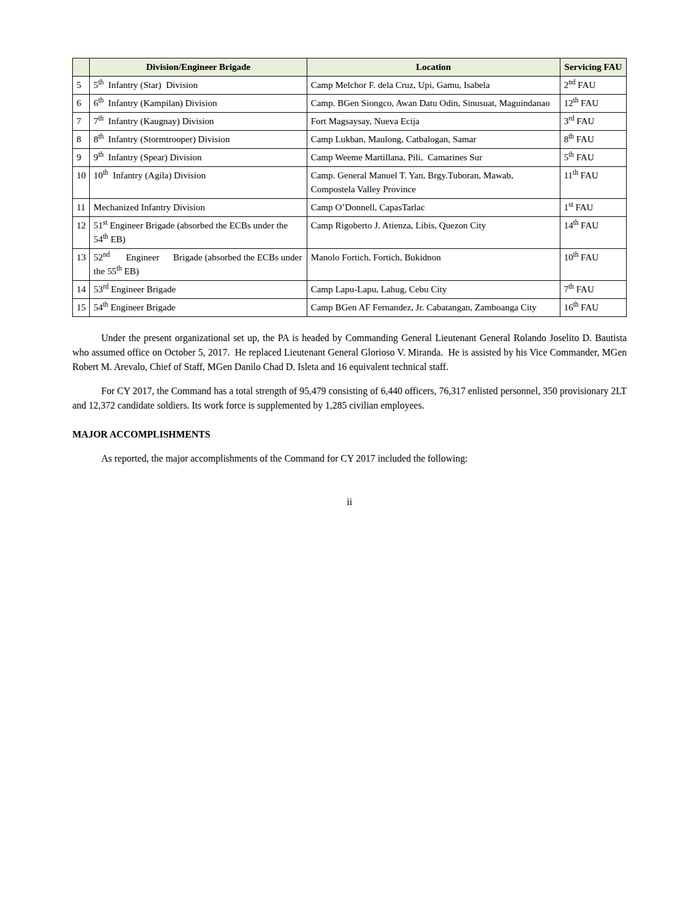| | Division/Engineer Brigade | Location | Servicing FAU |
| --- | --- | --- | --- |
| 5 | 5 th Infantry (Star) Division | Camp Melchor F. dela Cruz, Upi, Gamu, Isabela | 2 nd FAU |
| 6 | 6 th Infantry (Kampilan) Division | Camp. BGen Siongco, Awan Datu Odin, Sinusuat, Maguindanao | 12 th FAU |
| 7 | 7 th Infantry (Kaugnay) Division | Fort Magsaysay, Nueva Ecija | 3 rd FAU |
| 8 | 8 th Infantry (Stormtrooper) Division | Camp Lukban, Maulong, Catbalogan, Samar | 8 th FAU |
| 9 | 9 th Infantry (Spear) Division | Camp Weeme Martillana, Pili, Camarines Sur | 5 th FAU |
| 10 | 10 th Infantry (Agila) Division | Camp. General Manuel T. Yan, Brgy.Tuboran, Mawab, Compostela Valley Province | 11 th FAU |
| 11 | Mechanized Infantry Division | Camp O’Donnell, CapasTarlac | 1 st FAU |
| 12 | 51 st Engineer Brigade (absorbed the ECBs under the 54 th EB) | Camp Rigoberto J. Atienza, Libis, Quezon City | 14 th FAU |
| 13 | 52 nd Engineer Brigade (absorbed the ECBs under the 55 th EB) | Manolo Fortich, Fortich, Bukidnon | 10 th FAU |
| 14 | 53 rd Engineer Brigade | Camp Lapu-Lapu, Lahug, Cebu City | 7 th FAU |
| 15 | 54 th Engineer Brigade | Camp BGen AF Fernandez, Jr. Cabatangan, Zamboanga City | 16 th FAU |
Under the present organizational set up, the PA is headed by Commanding General Lieutenant General Rolando Joselito D. Bautista who assumed office on October 5, 2017. He replaced Lieutenant General Glorioso V. Miranda. He is assisted by his Vice Commander, MGen Robert M. Arevalo, Chief of Staff, MGen Danilo Chad D. Isleta and 16 equivalent technical staff.
For CY 2017, the Command has a total strength of 95,479 consisting of 6,440 officers, 76,317 enlisted personnel, 350 provisionary 2LT and 12,372 candidate soldiers. Its work force is supplemented by 1,285 civilian employees.
MAJOR ACCOMPLISHMENTS
As reported, the major accomplishments of the Command for CY 2017 included the following:
ii